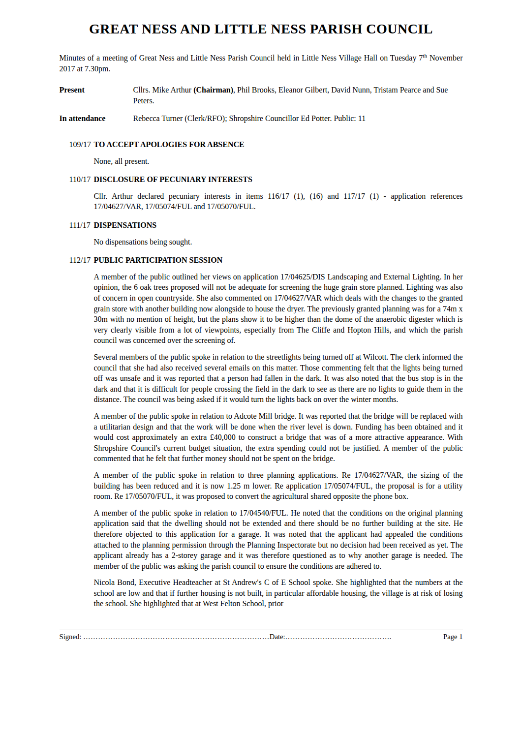GREAT NESS AND LITTLE NESS PARISH COUNCIL
Minutes of a meeting of Great Ness and Little Ness Parish Council held in Little Ness Village Hall on Tuesday 7th November 2017 at 7.30pm.
| Present | Cllrs. Mike Arthur (Chairman) , Phil Brooks, Eleanor Gilbert, David Nunn, Tristam Pearce and Sue Peters. |
| In attendance | Rebecca Turner (Clerk/RFO); Shropshire Councillor Ed Potter. Public: 11 |
109/17
TO ACCEPT APOLOGIES FOR ABSENCE
None, all present.
110/17
DISCLOSURE OF PECUNIARY INTERESTS
Cllr. Arthur declared pecuniary interests in items 116/17 (1), (16) and 117/17 (1) - application references 17/04627/VAR, 17/05074/FUL and 17/05070/FUL.
111/17
DISPENSATIONS
No dispensations being sought.
112/17
PUBLIC PARTICIPATION SESSION
A member of the public outlined her views on application 17/04625/DIS Landscaping and External Lighting. In her opinion, the 6 oak trees proposed will not be adequate for screening the huge grain store planned. Lighting was also of concern in open countryside. She also commented on 17/04627/VAR which deals with the changes to the granted grain store with another building now alongside to house the dryer. The previously granted planning was for a 74m x 30m with no mention of height, but the plans show it to be higher than the dome of the anaerobic digester which is very clearly visible from a lot of viewpoints, especially from The Cliffe and Hopton Hills, and which the parish council was concerned over the screening of.
Several members of the public spoke in relation to the streetlights being turned off at Wilcott. The clerk informed the council that she had also received several emails on this matter. Those commenting felt that the lights being turned off was unsafe and it was reported that a person had fallen in the dark. It was also noted that the bus stop is in the dark and that it is difficult for people crossing the field in the dark to see as there are no lights to guide them in the distance. The council was being asked if it would turn the lights back on over the winter months.
A member of the public spoke in relation to Adcote Mill bridge. It was reported that the bridge will be replaced with a utilitarian design and that the work will be done when the river level is down. Funding has been obtained and it would cost approximately an extra £40,000 to construct a bridge that was of a more attractive appearance. With Shropshire Council's current budget situation, the extra spending could not be justified. A member of the public commented that he felt that further money should not be spent on the bridge.
A member of the public spoke in relation to three planning applications. Re 17/04627/VAR, the sizing of the building has been reduced and it is now 1.25 m lower. Re application 17/05074/FUL, the proposal is for a utility room. Re 17/05070/FUL, it was proposed to convert the agricultural shared opposite the phone box.
A member of the public spoke in relation to 17/04540/FUL. He noted that the conditions on the original planning application said that the dwelling should not be extended and there should be no further building at the site. He therefore objected to this application for a garage. It was noted that the applicant had appealed the conditions attached to the planning permission through the Planning Inspectorate but no decision had been received as yet. The applicant already has a 2-storey garage and it was therefore questioned as to why another garage is needed. The member of the public was asking the parish council to ensure the conditions are adhered to.
Nicola Bond, Executive Headteacher at St Andrew's C of E School spoke. She highlighted that the numbers at the school are low and that if further housing is not built, in particular affordable housing, the village is at risk of losing the school. She highlighted that at West Felton School, prior
Signed: …………………………………………………………………Date:…………………………………….
Page 1